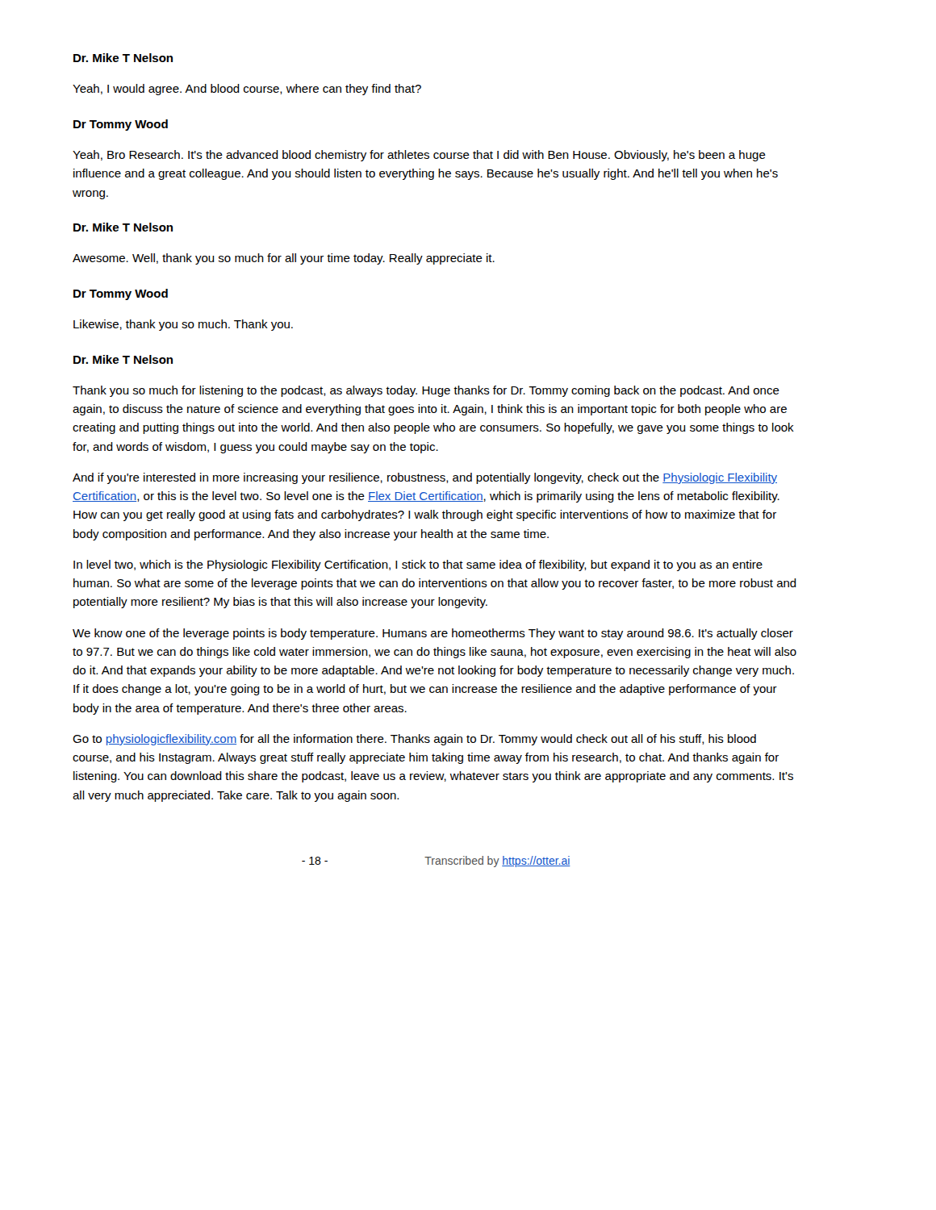Dr. Mike T Nelson
Yeah, I would agree. And blood course, where can they find that?
Dr Tommy Wood
Yeah, Bro Research. It's the advanced blood chemistry for athletes course that I did with Ben House. Obviously, he's been a huge influence and a great colleague. And you should listen to everything he says. Because he's usually right. And he'll tell you when he's wrong.
Dr. Mike T Nelson
Awesome. Well, thank you so much for all your time today. Really appreciate it.
Dr Tommy Wood
Likewise, thank you so much. Thank you.
Dr. Mike T Nelson
Thank you so much for listening to the podcast, as always today. Huge thanks for Dr. Tommy coming back on the podcast. And once again, to discuss the nature of science and everything that goes into it. Again, I think this is an important topic for both people who are creating and putting things out into the world. And then also people who are consumers. So hopefully, we gave you some things to look for, and words of wisdom, I guess you could maybe say on the topic.
And if you're interested in more increasing your resilience, robustness, and potentially longevity, check out the Physiologic Flexibility Certification, or this is the level two. So level one is the Flex Diet Certification, which is primarily using the lens of metabolic flexibility. How can you get really good at using fats and carbohydrates? I walk through eight specific interventions of how to maximize that for body composition and performance. And they also increase your health at the same time.
In level two, which is the Physiologic Flexibility Certification, I stick to that same idea of flexibility, but expand it to you as an entire human. So what are some of the leverage points that we can do interventions on that allow you to recover faster, to be more robust and potentially more resilient? My bias is that this will also increase your longevity.
We know one of the leverage points is body temperature. Humans are homeotherms They want to stay around 98.6. It's actually closer to 97.7. But we can do things like cold water immersion, we can do things like sauna, hot exposure, even exercising in the heat will also do it. And that expands your ability to be more adaptable. And we're not looking for body temperature to necessarily change very much. If it does change a lot, you're going to be in a world of hurt, but we can increase the resilience and the adaptive performance of your body in the area of temperature. And there's three other areas.
Go to physiologicflexibility.com for all the information there. Thanks again to Dr. Tommy would check out all of his stuff, his blood course, and his Instagram. Always great stuff really appreciate him taking time away from his research, to chat. And thanks again for listening. You can download this share the podcast, leave us a review, whatever stars you think are appropriate and any comments. It's all very much appreciated. Take care. Talk to you again soon.
- 18 - Transcribed by https://otter.ai